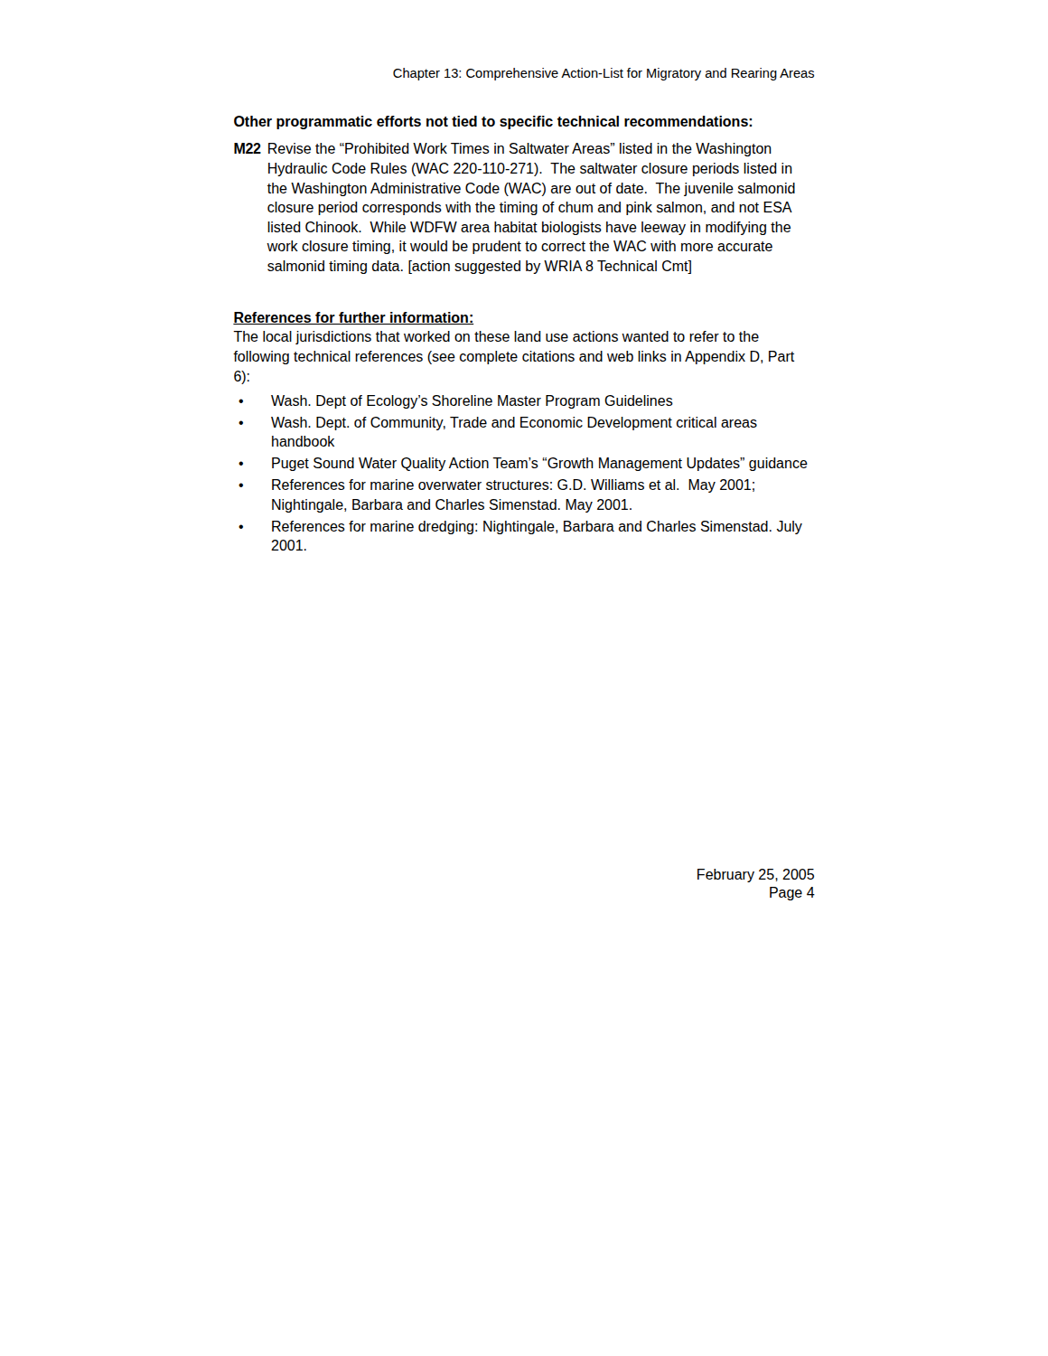Chapter 13: Comprehensive Action-List for Migratory and Rearing Areas
Other programmatic efforts not tied to specific technical recommendations:
M22
Revise the “Prohibited Work Times in Saltwater Areas” listed in the Washington Hydraulic Code Rules (WAC 220-110-271). The saltwater closure periods listed in the Washington Administrative Code (WAC) are out of date. The juvenile salmonid closure period corresponds with the timing of chum and pink salmon, and not ESA listed Chinook. While WDFW area habitat biologists have leeway in modifying the work closure timing, it would be prudent to correct the WAC with more accurate salmonid timing data. [action suggested by WRIA 8 Technical Cmt]
References for further information:
The local jurisdictions that worked on these land use actions wanted to refer to the following technical references (see complete citations and web links in Appendix D, Part 6):
Wash. Dept of Ecology’s Shoreline Master Program Guidelines
Wash. Dept. of Community, Trade and Economic Development critical areas handbook
Puget Sound Water Quality Action Team’s “Growth Management Updates” guidance
References for marine overwater structures: G.D. Williams et al. May 2001; Nightingale, Barbara and Charles Simenstad. May 2001.
References for marine dredging: Nightingale, Barbara and Charles Simenstad. July 2001.
February 25, 2005
Page 4